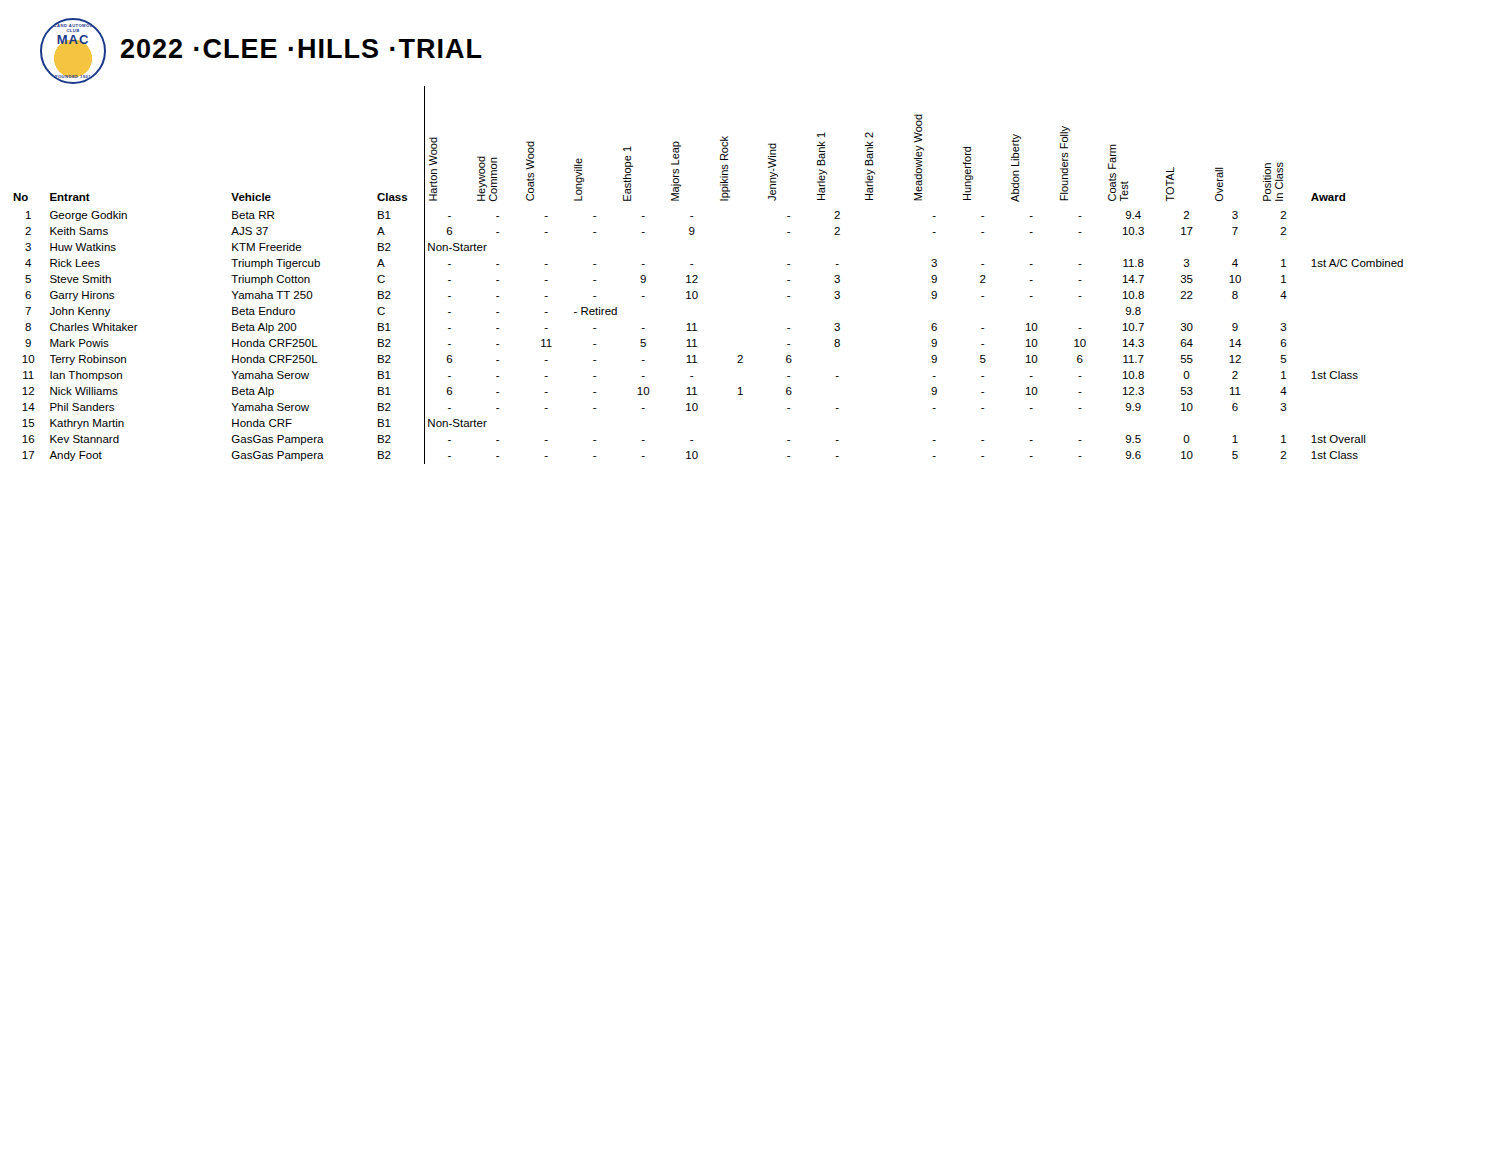MIDLAND AUTOMOBILE CLUB
MAC
FOUNDED 1901
2022 ·CLEE ·HILLS ·TRIAL
| No | Entrant | Vehicle | Class | Harton Wood | Heywood Common | Coats Wood | Longville | Easthope 1 | Majors Leap | Ippikins Rock | Jenny-Wind | Harley Bank 1 | Harley Bank 2 | Meadowley Wood | Hungerford | Abdon Liberty | Flounders Folly | Coats Farm Test | TOTAL | Overall | Position In Class | Award |
| --- | --- | --- | --- | --- | --- | --- | --- | --- | --- | --- | --- | --- | --- | --- | --- | --- | --- | --- | --- | --- | --- | --- |
| 1 | George Godkin | Beta RR | B1 | - | - | - | - | - | - | | - | 2 | | - | - | - | - | 9.4 | 2 | 3 | 2 | |
| 2 | Keith Sams | AJS 37 | A | 6 | - | - | - | - | 9 | | - | 2 | | - | - | - | - | 10.3 | 17 | 7 | 2 | |
| 3 | Huw Watkins | KTM Freeride | B2 | Non-Starter | | | | |
| 4 | Rick Lees | Triumph Tigercub | A | - | - | - | - | - | - | | - | - | | 3 | - | - | - | 11.8 | 3 | 4 | 1 | 1st A/C Combined |
| 5 | Steve Smith | Triumph Cotton | C | - | - | - | - | 9 | 12 | | - | 3 | | 9 | 2 | - | - | 14.7 | 35 | 10 | 1 | |
| 6 | Garry Hirons | Yamaha TT 250 | B2 | - | - | - | - | - | 10 | | - | 3 | | 9 | - | - | - | 10.8 | 22 | 8 | 4 | |
| 7 | John Kenny | Beta Enduro | C | - | - | - | - Retired | | | | | | | | | | | 9.8 | | | | |
| 8 | Charles Whitaker | Beta Alp 200 | B1 | - | - | - | - | - | 11 | | - | 3 | | 6 | - | 10 | - | 10.7 | 30 | 9 | 3 | |
| 9 | Mark Powis | Honda CRF250L | B2 | - | - | 11 | - | 5 | 11 | | - | 8 | | 9 | - | 10 | 10 | 14.3 | 64 | 14 | 6 | |
| 10 | Terry Robinson | Honda CRF250L | B2 | 6 | - | - | - | - | 11 | 2 | 6 | | | 9 | 5 | 10 | 6 | 11.7 | 55 | 12 | 5 | |
| 11 | Ian Thompson | Yamaha Serow | B1 | - | - | - | - | - | - | | - | - | | - | - | - | - | 10.8 | 0 | 2 | 1 | 1st Class |
| 12 | Nick Williams | Beta Alp | B1 | 6 | - | - | - | 10 | 11 | 1 | 6 | | | 9 | - | 10 | - | 12.3 | 53 | 11 | 4 | |
| 14 | Phil Sanders | Yamaha Serow | B2 | - | - | - | - | - | 10 | | - | - | | - | - | - | - | 9.9 | 10 | 6 | 3 | |
| 15 | Kathryn Martin | Honda CRF | B1 | Non-Starter | | | | |
| 16 | Kev Stannard | GasGas Pampera | B2 | - | - | - | - | - | - | | - | - | | - | - | - | - | 9.5 | 0 | 1 | 1 | 1st Overall |
| 17 | Andy Foot | GasGas Pampera | B2 | - | - | - | - | - | 10 | | - | - | | - | - | - | - | 9.6 | 10 | 5 | 2 | 1st Class |